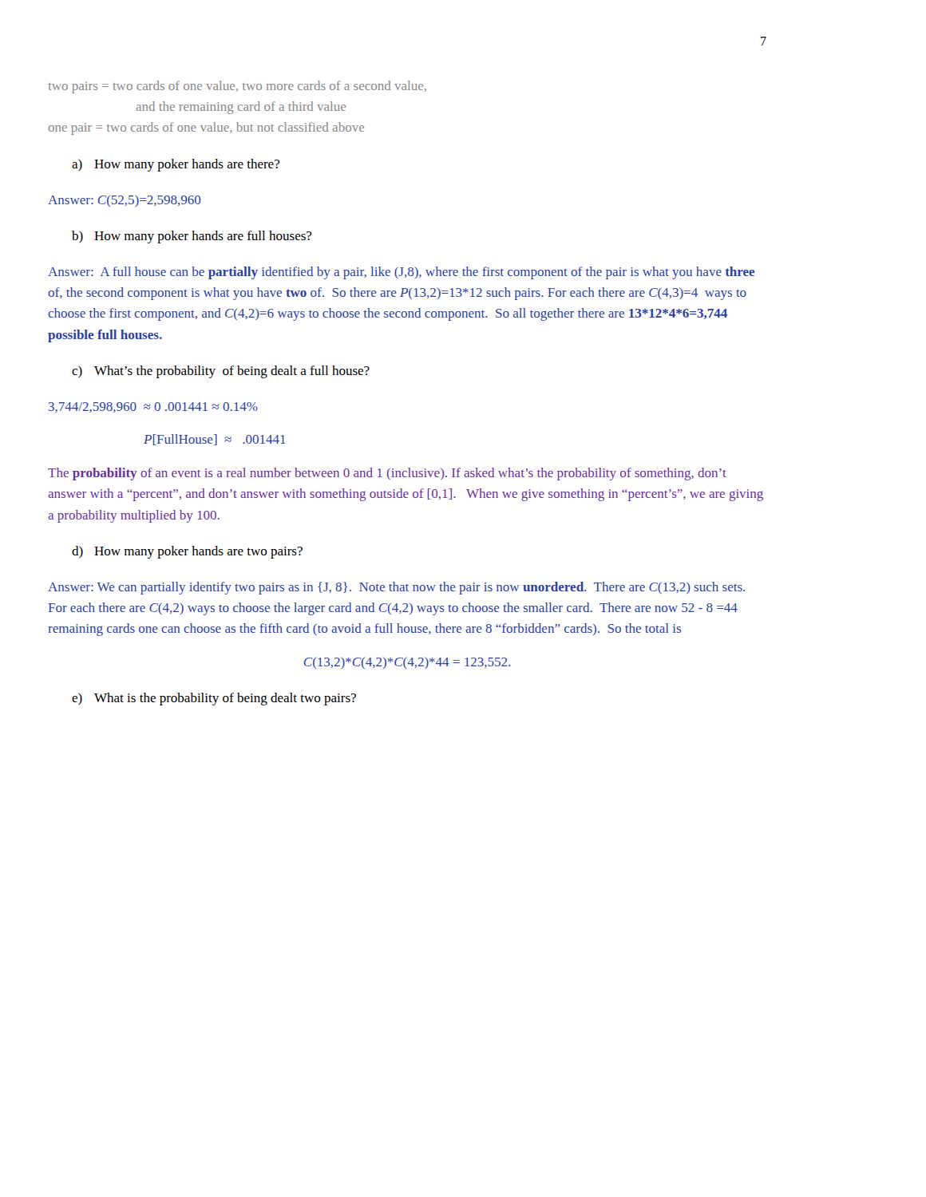7
two pairs = two cards of one value, two more cards of a second value,
and the remaining card of a third value
one pair = two cards of one value, but not classified above
a) How many poker hands are there?
Answer: C(52,5)=2,598,960
b) How many poker hands are full houses?
Answer: A full house can be partially identified by a pair, like (J,8), where the first component of the pair is what you have three of, the second component is what you have two of. So there are P(13,2)=13*12 such pairs. For each there are C(4,3)=4 ways to choose the first component, and C(4,2)=6 ways to choose the second component. So all together there are 13*12*4*6=3,744 possible full houses.
c) What’s the probability of being dealt a full house?
3,744/2,598,960 ≈ 0 .001441 ≈ 0.14%
P[FullHouse] ≈ .001441
The probability of an event is a real number between 0 and 1 (inclusive). If asked what’s the probability of something, don’t answer with a “percent”, and don’t answer with something outside of [0,1]. When we give something in “percent’s”, we are giving a probability multiplied by 100.
d) How many poker hands are two pairs?
Answer: We can partially identify two pairs as in {J, 8}. Note that now the pair is now unordered. There are C(13,2) such sets. For each there are C(4,2) ways to choose the larger card and C(4,2) ways to choose the smaller card. There are now 52 - 8 =44 remaining cards one can choose as the fifth card (to avoid a full house, there are 8 “forbidden” cards). So the total is
C(13,2)*C(4,2)*C(4,2)*44 = 123,552.
e) What is the probability of being dealt two pairs?